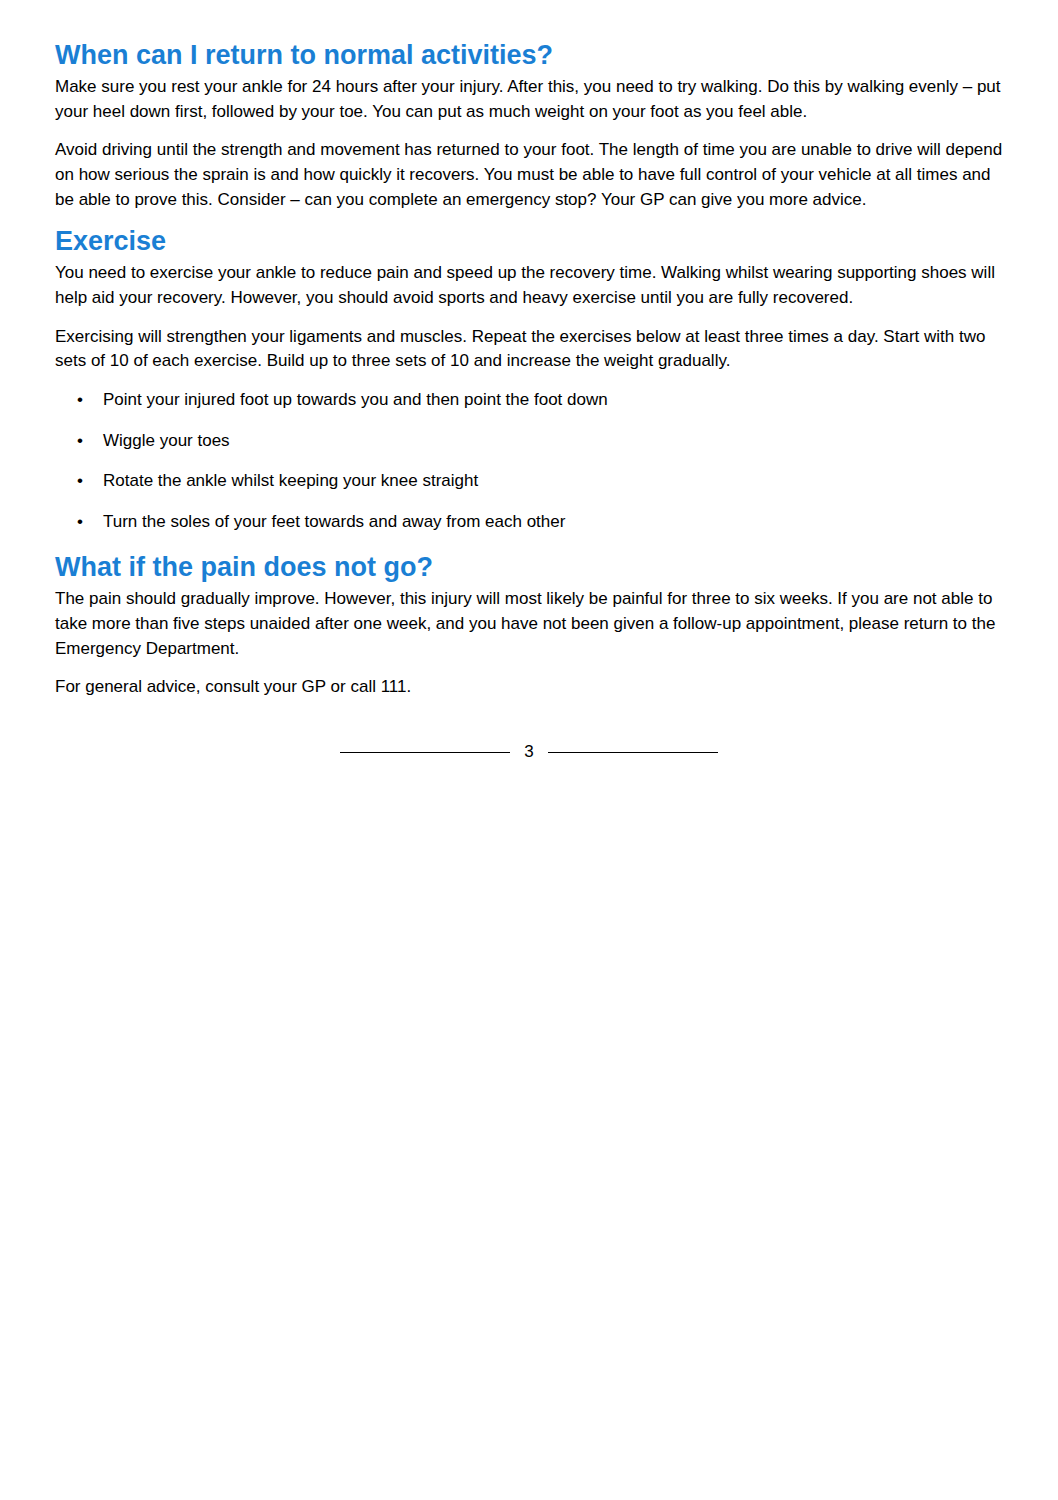When can I return to normal activities?
Make sure you rest your ankle for 24 hours after your injury. After this, you need to try walking. Do this by walking evenly – put your heel down first, followed by your toe. You can put as much weight on your foot as you feel able.
Avoid driving until the strength and movement has returned to your foot. The length of time you are unable to drive will depend on how serious the sprain is and how quickly it recovers. You must be able to have full control of your vehicle at all times and be able to prove this. Consider – can you complete an emergency stop? Your GP can give you more advice.
Exercise
You need to exercise your ankle to reduce pain and speed up the recovery time. Walking whilst wearing supporting shoes will help aid your recovery. However, you should avoid sports and heavy exercise until you are fully recovered.
Exercising will strengthen your ligaments and muscles. Repeat the exercises below at least three times a day. Start with two sets of 10 of each exercise. Build up to three sets of 10 and increase the weight gradually.
Point your injured foot up towards you and then point the foot down
Wiggle your toes
Rotate the ankle whilst keeping your knee straight
Turn the soles of your feet towards and away from each other
What if the pain does not go?
The pain should gradually improve. However, this injury will most likely be painful for three to six weeks. If you are not able to take more than five steps unaided after one week, and you have not been given a follow-up appointment, please return to the Emergency Department.
For general advice, consult your GP or call 111.
3